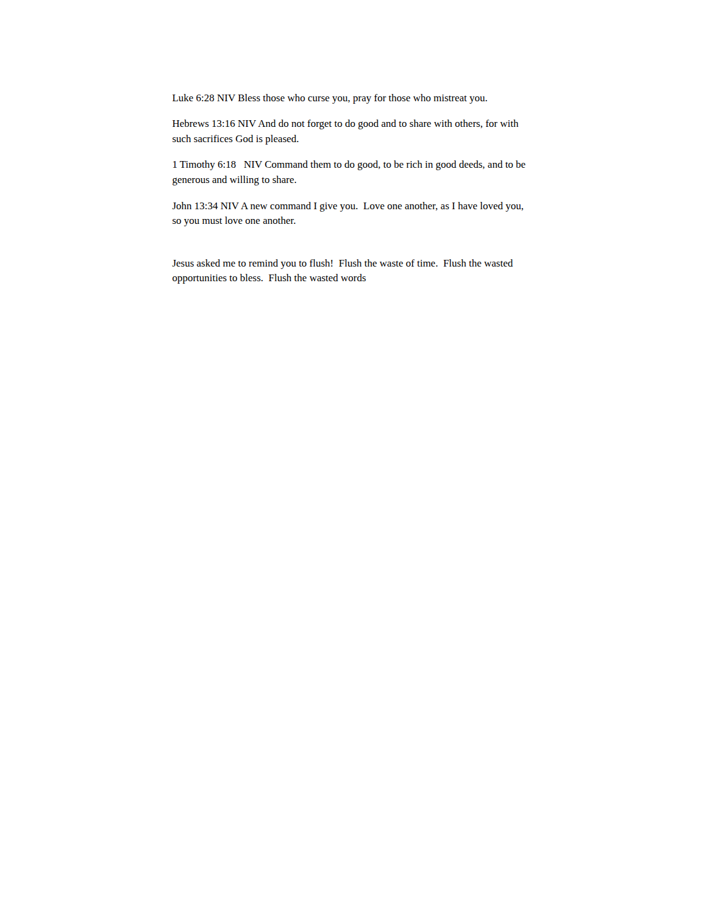Luke 6:28 NIV Bless those who curse you, pray for those who mistreat you.
Hebrews 13:16 NIV And do not forget to do good and to share with others, for with such sacrifices God is pleased.
1 Timothy 6:18 NIV Command them to do good, to be rich in good deeds, and to be generous and willing to share.
John 13:34 NIV A new command I give you. Love one another, as I have loved you, so you must love one another.
Jesus asked me to remind you to flush! Flush the waste of time. Flush the wasted opportunities to bless. Flush the wasted words